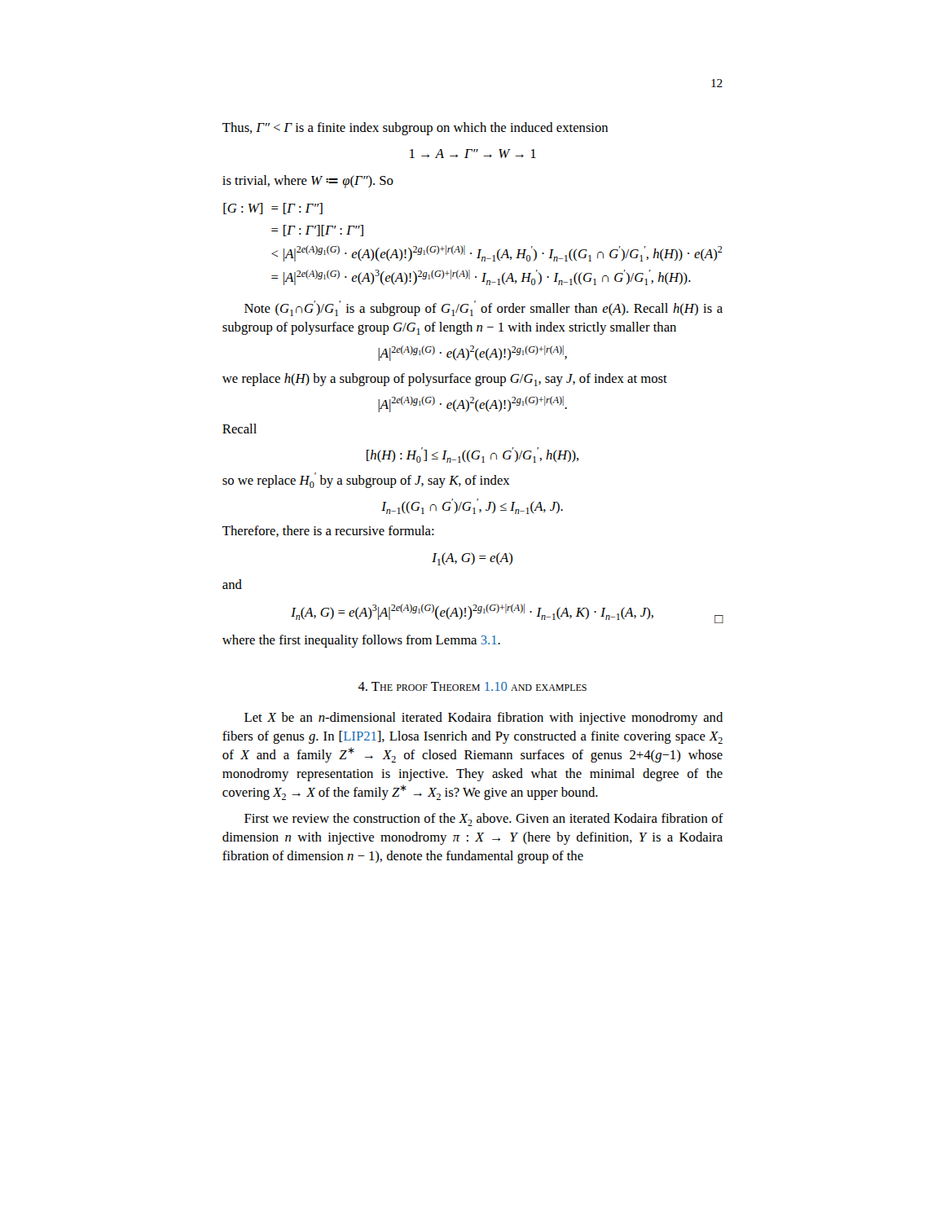12
Thus, Γ″ < Γ is a finite index subgroup on which the induced extension
1 → A → Γ″ → W → 1
is trivial, where W ≔ φ(Γ″). So
| [ G : W ] | = | [ Γ : Γ″ ] |
| | = | [ Γ : Γ′ ][ Γ′ : Γ″ ] |
| | < | / A / 2 e ( A ) g 1 ( G ) · e ( A ) ( e ( A )! ) 2 g 1 ( G )+ / r ( A ) / · I n −1 ( A , H 0 ′ ) · I n −1 (( G 1 ∩ G ′ )/ G 1 ′ , h ( H )) · e ( A ) 2 |
| | = | / A / 2 e ( A ) g 1 ( G ) · e ( A ) 3 ( e ( A )! ) 2 g 1 ( G )+ / r ( A ) / · I n −1 ( A , H 0 ′ ) · I n −1 (( G 1 ∩ G ′ )/ G 1 ′ , h ( H )). |
Note (G1∩G′)/G1′ is a subgroup of G1/G1′ of order smaller than e(A). Recall h(H) is a subgroup of polysurface group G/G1 of length n − 1 with index strictly smaller than
|A|2e(A)g1(G) · e(A)2(e(A)!)2g1(G)+|r(A)|,
we replace h(H) by a subgroup of polysurface group G/G1, say J, of index at most
|A|2e(A)g1(G) · e(A)2(e(A)!)2g1(G)+|r(A)|.
Recall
[h(H) : H0′] ≤ In−1((G1 ∩ G′)/G1′, h(H)),
so we replace H0′ by a subgroup of J, say K, of index
In−1((G1 ∩ G′)/G1′, J) ≤ In−1(A, J).
Therefore, there is a recursive formula:
I1(A, G) = e(A)
and
In(A, G) = e(A)3|A|2e(A)g1(G)(e(A)!)2g1(G)+|r(A)| · In−1(A, K) · In−1(A, J),
where the first inequality follows from Lemma 3.1.□
4. The proof Theorem 1.10 and examples
Let X be an n-dimensional iterated Kodaira fibration with injective monodromy and fibers of genus g. In [LIP21], Llosa Isenrich and Py constructed a finite covering space X2 of X and a family Z∗ → X2 of closed Riemann surfaces of genus 2+4(g−1) whose monodromy representation is injective. They asked what the minimal degree of the covering X2 → X of the family Z∗ → X2 is? We give an upper bound.
First we review the construction of the X2 above. Given an iterated Kodaira fibration of dimension n with injective monodromy π : X → Y (here by definition, Y is a Kodaira fibration of dimension n − 1), denote the fundamental group of the